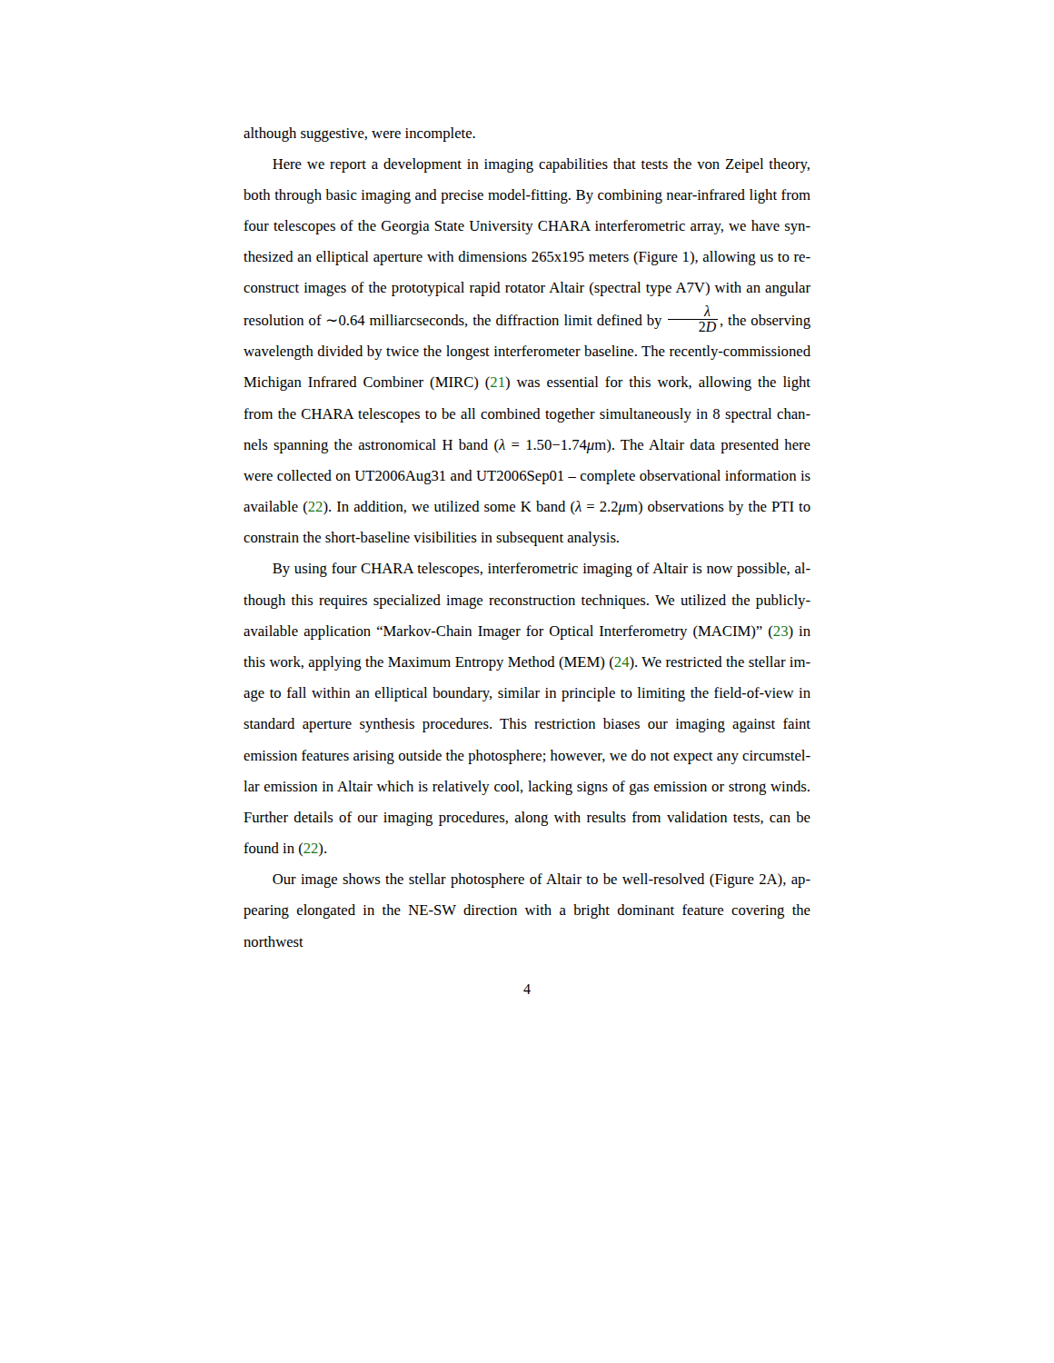although suggestive, were incomplete.
Here we report a development in imaging capabilities that tests the von Zeipel theory, both through basic imaging and precise model-fitting. By combining near-infrared light from four telescopes of the Georgia State University CHARA interferometric array, we have synthesized an elliptical aperture with dimensions 265x195 meters (Figure 1), allowing us to reconstruct images of the prototypical rapid rotator Altair (spectral type A7V) with an angular resolution of ∼0.64 milliarcseconds, the diffraction limit defined by λ 2D, the observing wavelength divided by twice the longest interferometer baseline. The recently-commissioned Michigan Infrared Combiner (MIRC) (21) was essential for this work, allowing the light from the CHARA telescopes to be all combined together simultaneously in 8 spectral channels spanning the astronomical H band (λ = 1.50−1.74μm). The Altair data presented here were collected on UT2006Aug31 and UT2006Sep01 – complete observational information is available (22). In addition, we utilized some K band (λ = 2.2μm) observations by the PTI to constrain the short-baseline visibilities in subsequent analysis.
By using four CHARA telescopes, interferometric imaging of Altair is now possible, although this requires specialized image reconstruction techniques. We utilized the publicly-available application “Markov-Chain Imager for Optical Interferometry (MACIM)” (23) in this work, applying the Maximum Entropy Method (MEM) (24). We restricted the stellar image to fall within an elliptical boundary, similar in principle to limiting the field-of-view in standard aperture synthesis procedures. This restriction biases our imaging against faint emission features arising outside the photosphere; however, we do not expect any circumstellar emission in Altair which is relatively cool, lacking signs of gas emission or strong winds. Further details of our imaging procedures, along with results from validation tests, can be found in (22).
Our image shows the stellar photosphere of Altair to be well-resolved (Figure 2A), appearing elongated in the NE-SW direction with a bright dominant feature covering the northwest
4